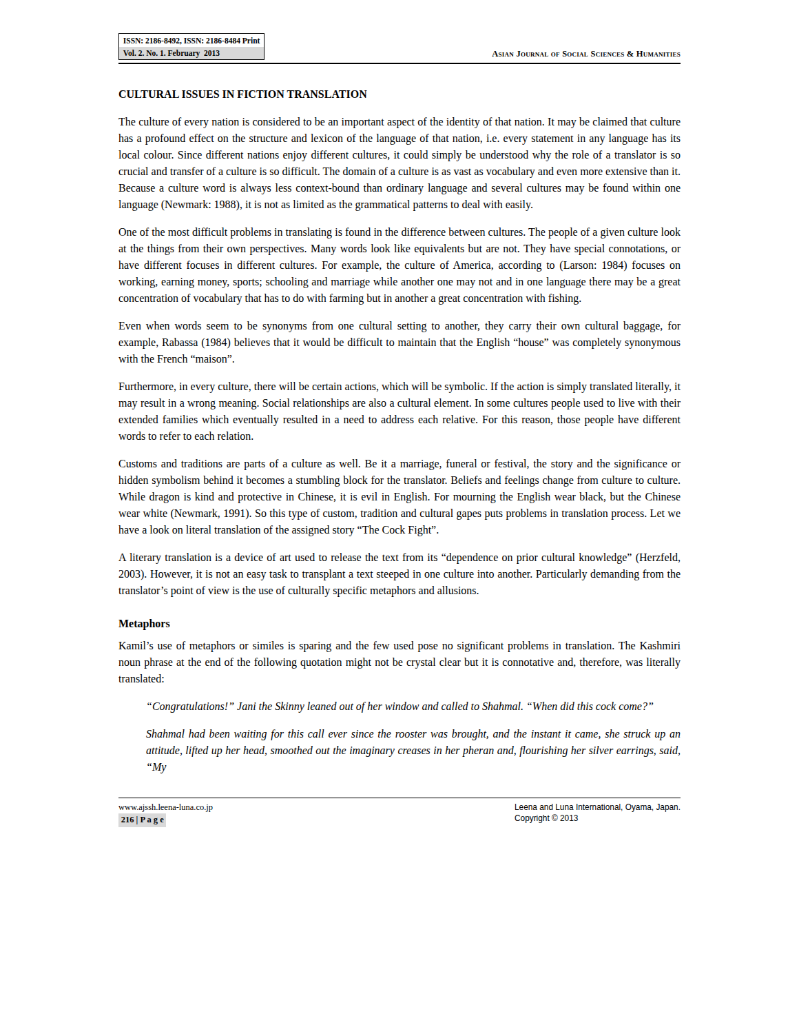ISSN: 2186-8492, ISSN: 2186-8484 Print Vol. 2. No. 1. February 2013
Asian Journal of Social Sciences & Humanities
Cultural Issues in Fiction Translation
The culture of every nation is considered to be an important aspect of the identity of that nation. It may be claimed that culture has a profound effect on the structure and lexicon of the language of that nation, i.e. every statement in any language has its local colour. Since different nations enjoy different cultures, it could simply be understood why the role of a translator is so crucial and transfer of a culture is so difficult. The domain of a culture is as vast as vocabulary and even more extensive than it. Because a culture word is always less context-bound than ordinary language and several cultures may be found within one language (Newmark: 1988), it is not as limited as the grammatical patterns to deal with easily.
One of the most difficult problems in translating is found in the difference between cultures. The people of a given culture look at the things from their own perspectives. Many words look like equivalents but are not. They have special connotations, or have different focuses in different cultures. For example, the culture of America, according to (Larson: 1984) focuses on working, earning money, sports; schooling and marriage while another one may not and in one language there may be a great concentration of vocabulary that has to do with farming but in another a great concentration with fishing.
Even when words seem to be synonyms from one cultural setting to another, they carry their own cultural baggage, for example, Rabassa (1984) believes that it would be difficult to maintain that the English “house” was completely synonymous with the French “maison”.
Furthermore, in every culture, there will be certain actions, which will be symbolic. If the action is simply translated literally, it may result in a wrong meaning. Social relationships are also a cultural element. In some cultures people used to live with their extended families which eventually resulted in a need to address each relative. For this reason, those people have different words to refer to each relation.
Customs and traditions are parts of a culture as well. Be it a marriage, funeral or festival, the story and the significance or hidden symbolism behind it becomes a stumbling block for the translator. Beliefs and feelings change from culture to culture. While dragon is kind and protective in Chinese, it is evil in English. For mourning the English wear black, but the Chinese wear white (Newmark, 1991). So this type of custom, tradition and cultural gapes puts problems in translation process. Let we have a look on literal translation of the assigned story “The Cock Fight”.
A literary translation is a device of art used to release the text from its “dependence on prior cultural knowledge” (Herzfeld, 2003). However, it is not an easy task to transplant a text steeped in one culture into another. Particularly demanding from the translator’s point of view is the use of culturally specific metaphors and allusions.
Metaphors
Kamil’s use of metaphors or similes is sparing and the few used pose no significant problems in translation. The Kashmiri noun phrase at the end of the following quotation might not be crystal clear but it is connotative and, therefore, was literally translated:
“Congratulations!” Jani the Skinny leaned out of her window and called to Shahmal. “When did this cock come?”
Shahmal had been waiting for this call ever since the rooster was brought, and the instant it came, she struck up an attitude, lifted up her head, smoothed out the imaginary creases in her pheran and, flourishing her silver earrings, said, “My
www.ajssh.leena-luna.co.jp 216 | P a g e
Leena and Luna International, Oyama, Japan.
Copyright © 2013